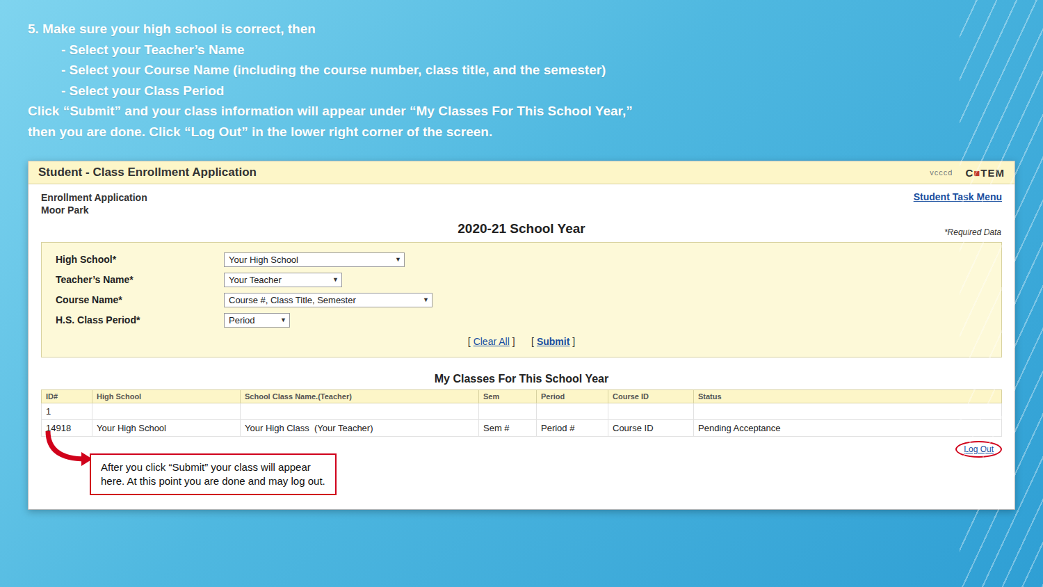5. Make sure your high school is correct, then
- Select your Teacher’s Name
- Select your Course Name (including the course number, class title, and the semester)
- Select your Class Period
Click “Submit” and your class information will appear under “My Classes For This School Year,”
then you are done. Click “Log Out” in the lower right corner of the screen.
Student - Class Enrollment Application
vcccd C■TEM
Enrollment Application
Moor Park
Student Task Menu
2020-21 School Year
*Required Data
| High School* | Your High School ▼ |
| Teacher’s Name* | Your Teacher ▼ |
| Course Name* | Course #, Class Title, Semester ▼ |
| H.S. Class Period* | Period ▼ |
[Clear All] [Submit]
My Classes For This School Year
| ID# | High School | School Class Name.(Teacher) | Sem | Period | Course ID | Status |
| --- | --- | --- | --- | --- | --- | --- |
| 1 | | | | | | |
| 14918 | Your High School | Your High Class (Your Teacher) | Sem # | Period # | Course ID | Pending Acceptance |
Log Out
After you click “Submit” your class will appear
here. At this point you are done and may log out.